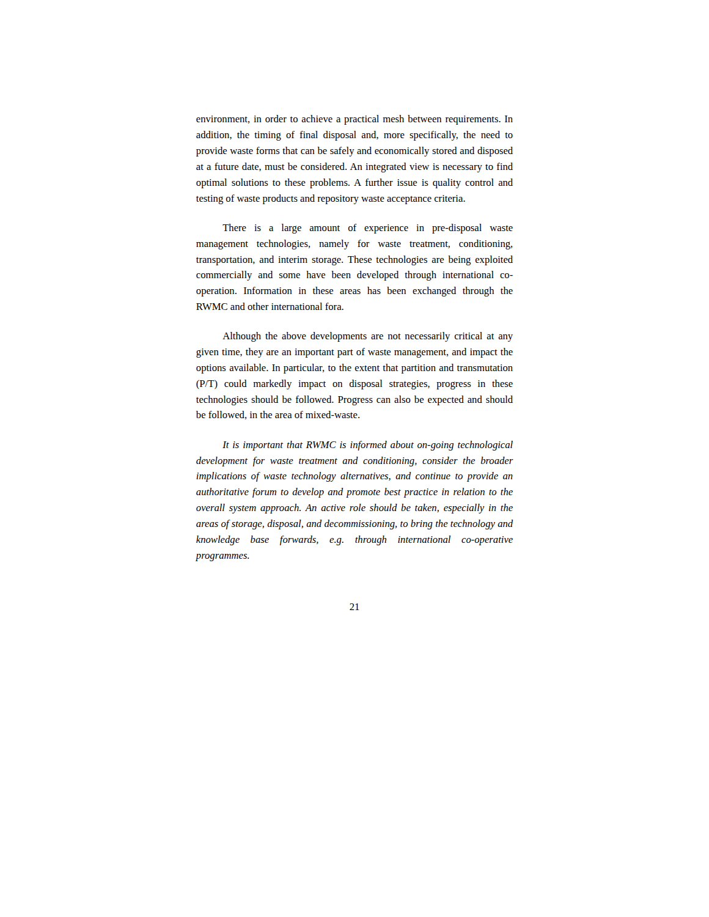environment, in order to achieve a practical mesh between requirements. In addition, the timing of final disposal and, more specifically, the need to provide waste forms that can be safely and economically stored and disposed at a future date, must be considered. An integrated view is necessary to find optimal solutions to these problems. A further issue is quality control and testing of waste products and repository waste acceptance criteria.
There is a large amount of experience in pre-disposal waste management technologies, namely for waste treatment, conditioning, transportation, and interim storage. These technologies are being exploited commercially and some have been developed through international co-operation. Information in these areas has been exchanged through the RWMC and other international fora.
Although the above developments are not necessarily critical at any given time, they are an important part of waste management, and impact the options available. In particular, to the extent that partition and transmutation (P/T) could markedly impact on disposal strategies, progress in these technologies should be followed. Progress can also be expected and should be followed, in the area of mixed-waste.
It is important that RWMC is informed about on-going technological development for waste treatment and conditioning, consider the broader implications of waste technology alternatives, and continue to provide an authoritative forum to develop and promote best practice in relation to the overall system approach. An active role should be taken, especially in the areas of storage, disposal, and decommissioning, to bring the technology and knowledge base forwards, e.g. through international co-operative programmes.
21